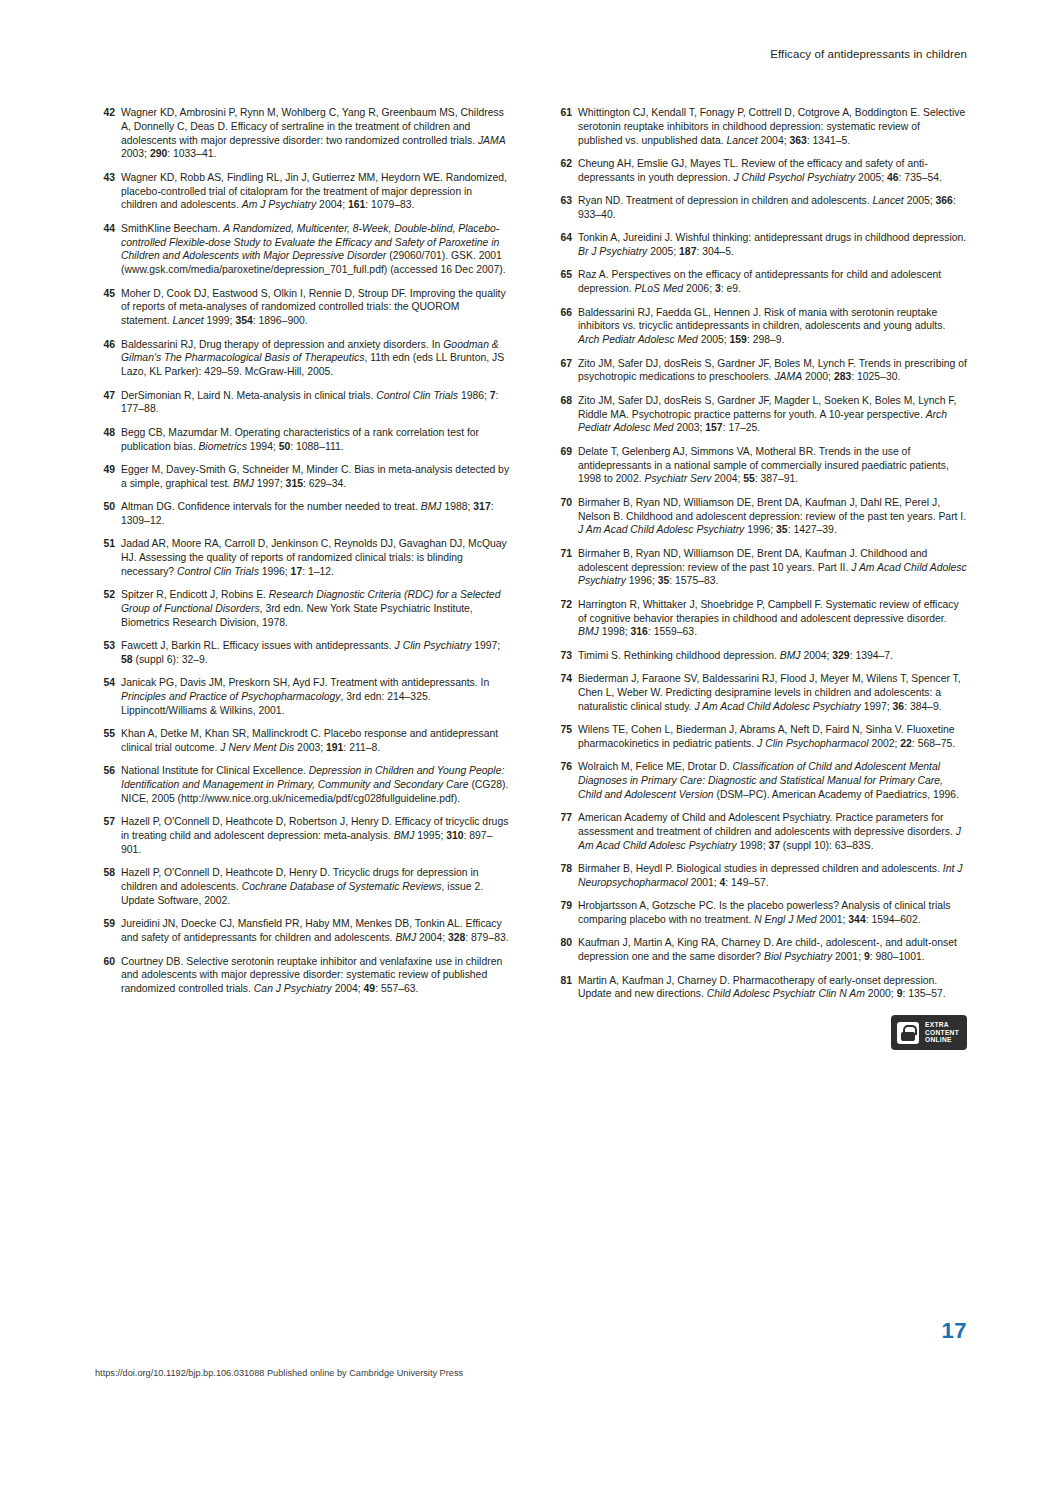Efficacy of antidepressants in children
42 Wagner KD, Ambrosini P, Rynn M, Wohlberg C, Yang R, Greenbaum MS, Childress A, Donnelly C, Deas D. Efficacy of sertraline in the treatment of children and adolescents with major depressive disorder: two randomized controlled trials. JAMA 2003; 290: 1033–41.
43 Wagner KD, Robb AS, Findling RL, Jin J, Gutierrez MM, Heydorn WE. Randomized, placebo-controlled trial of citalopram for the treatment of major depression in children and adolescents. Am J Psychiatry 2004; 161: 1079–83.
44 SmithKline Beecham. A Randomized, Multicenter, 8-Week, Double-blind, Placebo-controlled Flexible-dose Study to Evaluate the Efficacy and Safety of Paroxetine in Children and Adolescents with Major Depressive Disorder (29060/701). GSK. 2001 (www.gsk.com/media/paroxetine/depression_701_full.pdf) (accessed 16 Dec 2007).
45 Moher D, Cook DJ, Eastwood S, Olkin I, Rennie D, Stroup DF. Improving the quality of reports of meta-analyses of randomized controlled trials: the QUOROM statement. Lancet 1999; 354: 1896–900.
46 Baldessarini RJ, Drug therapy of depression and anxiety disorders. In Goodman & Gilman's The Pharmacological Basis of Therapeutics, 11th edn (eds LL Brunton, JS Lazo, KL Parker): 429–59. McGraw-Hill, 2005.
47 DerSimonian R, Laird N. Meta-analysis in clinical trials. Control Clin Trials 1986; 7: 177–88.
48 Begg CB, Mazumdar M. Operating characteristics of a rank correlation test for publication bias. Biometrics 1994; 50: 1088–111.
49 Egger M, Davey-Smith G, Schneider M, Minder C. Bias in meta-analysis detected by a simple, graphical test. BMJ 1997; 315: 629–34.
50 Altman DG. Confidence intervals for the number needed to treat. BMJ 1988; 317: 1309–12.
51 Jadad AR, Moore RA, Carroll D, Jenkinson C, Reynolds DJ, Gavaghan DJ, McQuay HJ. Assessing the quality of reports of randomized clinical trials: is blinding necessary? Control Clin Trials 1996; 17: 1–12.
52 Spitzer R, Endicott J, Robins E. Research Diagnostic Criteria (RDC) for a Selected Group of Functional Disorders, 3rd edn. New York State Psychiatric Institute, Biometrics Research Division, 1978.
53 Fawcett J, Barkin RL. Efficacy issues with antidepressants. J Clin Psychiatry 1997; 58 (suppl 6): 32–9.
54 Janicak PG, Davis JM, Preskorn SH, Ayd FJ. Treatment with antidepressants. In Principles and Practice of Psychopharmacology, 3rd edn: 214–325. Lippincott/Williams & Wilkins, 2001.
55 Khan A, Detke M, Khan SR, Mallinckrodt C. Placebo response and antidepressant clinical trial outcome. J Nerv Ment Dis 2003; 191: 211–8.
56 National Institute for Clinical Excellence. Depression in Children and Young People: Identification and Management in Primary, Community and Secondary Care (CG28). NICE, 2005 (http://www.nice.org.uk/nicemedia/pdf/cg028fullguideline.pdf).
57 Hazell P, O'Connell D, Heathcote D, Robertson J, Henry D. Efficacy of tricyclic drugs in treating child and adolescent depression: meta-analysis. BMJ 1995; 310: 897–901.
58 Hazell P, O'Connell D, Heathcote D, Henry D. Tricyclic drugs for depression in children and adolescents. Cochrane Database of Systematic Reviews, issue 2. Update Software, 2002.
59 Jureidini JN, Doecke CJ, Mansfield PR, Haby MM, Menkes DB, Tonkin AL. Efficacy and safety of antidepressants for children and adolescents. BMJ 2004; 328: 879–83.
60 Courtney DB. Selective serotonin reuptake inhibitor and venlafaxine use in children and adolescents with major depressive disorder: systematic review of published randomized controlled trials. Can J Psychiatry 2004; 49: 557–63.
61 Whittington CJ, Kendall T, Fonagy P, Cottrell D, Cotgrove A, Boddington E. Selective serotonin reuptake inhibitors in childhood depression: systematic review of published vs. unpublished data. Lancet 2004; 363: 1341–5.
62 Cheung AH, Emslie GJ, Mayes TL. Review of the efficacy and safety of anti-depressants in youth depression. J Child Psychol Psychiatry 2005; 46: 735–54.
63 Ryan ND. Treatment of depression in children and adolescents. Lancet 2005; 366: 933–40.
64 Tonkin A, Jureidini J. Wishful thinking: antidepressant drugs in childhood depression. Br J Psychiatry 2005; 187: 304–5.
65 Raz A. Perspectives on the efficacy of antidepressants for child and adolescent depression. PLoS Med 2006; 3: e9.
66 Baldessarini RJ, Faedda GL, Hennen J. Risk of mania with serotonin reuptake inhibitors vs. tricyclic antidepressants in children, adolescents and young adults. Arch Pediatr Adolesc Med 2005; 159: 298–9.
67 Zito JM, Safer DJ, dosReis S, Gardner JF, Boles M, Lynch F. Trends in prescribing of psychotropic medications to preschoolers. JAMA 2000; 283: 1025–30.
68 Zito JM, Safer DJ, dosReis S, Gardner JF, Magder L, Soeken K, Boles M, Lynch F, Riddle MA. Psychotropic practice patterns for youth. A 10-year perspective. Arch Pediatr Adolesc Med 2003; 157: 17–25.
69 Delate T, Gelenberg AJ, Simmons VA, Motheral BR. Trends in the use of antidepressants in a national sample of commercially insured paediatric patients, 1998 to 2002. Psychiatr Serv 2004; 55: 387–91.
70 Birmaher B, Ryan ND, Williamson DE, Brent DA, Kaufman J, Dahl RE, Perel J, Nelson B. Childhood and adolescent depression: review of the past ten years. Part I. J Am Acad Child Adolesc Psychiatry 1996; 35: 1427–39.
71 Birmaher B, Ryan ND, Williamson DE, Brent DA, Kaufman J. Childhood and adolescent depression: review of the past 10 years. Part II. J Am Acad Child Adolesc Psychiatry 1996; 35: 1575–83.
72 Harrington R, Whittaker J, Shoebridge P, Campbell F. Systematic review of efficacy of cognitive behavior therapies in childhood and adolescent depressive disorder. BMJ 1998; 316: 1559–63.
73 Timimi S. Rethinking childhood depression. BMJ 2004; 329: 1394–7.
74 Biederman J, Faraone SV, Baldessarini RJ, Flood J, Meyer M, Wilens T, Spencer T, Chen L, Weber W. Predicting desipramine levels in children and adolescents: a naturalistic clinical study. J Am Acad Child Adolesc Psychiatry 1997; 36: 384–9.
75 Wilens TE, Cohen L, Biederman J, Abrams A, Neft D, Faird N, Sinha V. Fluoxetine pharmacokinetics in pediatric patients. J Clin Psychopharmacol 2002; 22: 568–75.
76 Wolraich M, Felice ME, Drotar D. Classification of Child and Adolescent Mental Diagnoses in Primary Care: Diagnostic and Statistical Manual for Primary Care, Child and Adolescent Version (DSM–PC). American Academy of Paediatrics, 1996.
77 American Academy of Child and Adolescent Psychiatry. Practice parameters for assessment and treatment of children and adolescents with depressive disorders. J Am Acad Child Adolesc Psychiatry 1998; 37 (suppl 10): 63–83S.
78 Birmaher B, Heydl P. Biological studies in depressed children and adolescents. Int J Neuropsychopharmacol 2001; 4: 149–57.
79 Hrobjartsson A, Gotzsche PC. Is the placebo powerless? Analysis of clinical trials comparing placebo with no treatment. N Engl J Med 2001; 344: 1594–602.
80 Kaufman J, Martin A, King RA, Charney D. Are child-, adolescent-, and adult-onset depression one and the same disorder? Biol Psychiatry 2001; 9: 980–1001.
81 Martin A, Kaufman J, Charney D. Pharmacotherapy of early-onset depression. Update and new directions. Child Adolesc Psychiatr Clin N Am 2000; 9: 135–57.
Extra
Content
Online
17
https://doi.org/10.1192/bjp.bp.106.031088 Published online by Cambridge University Press